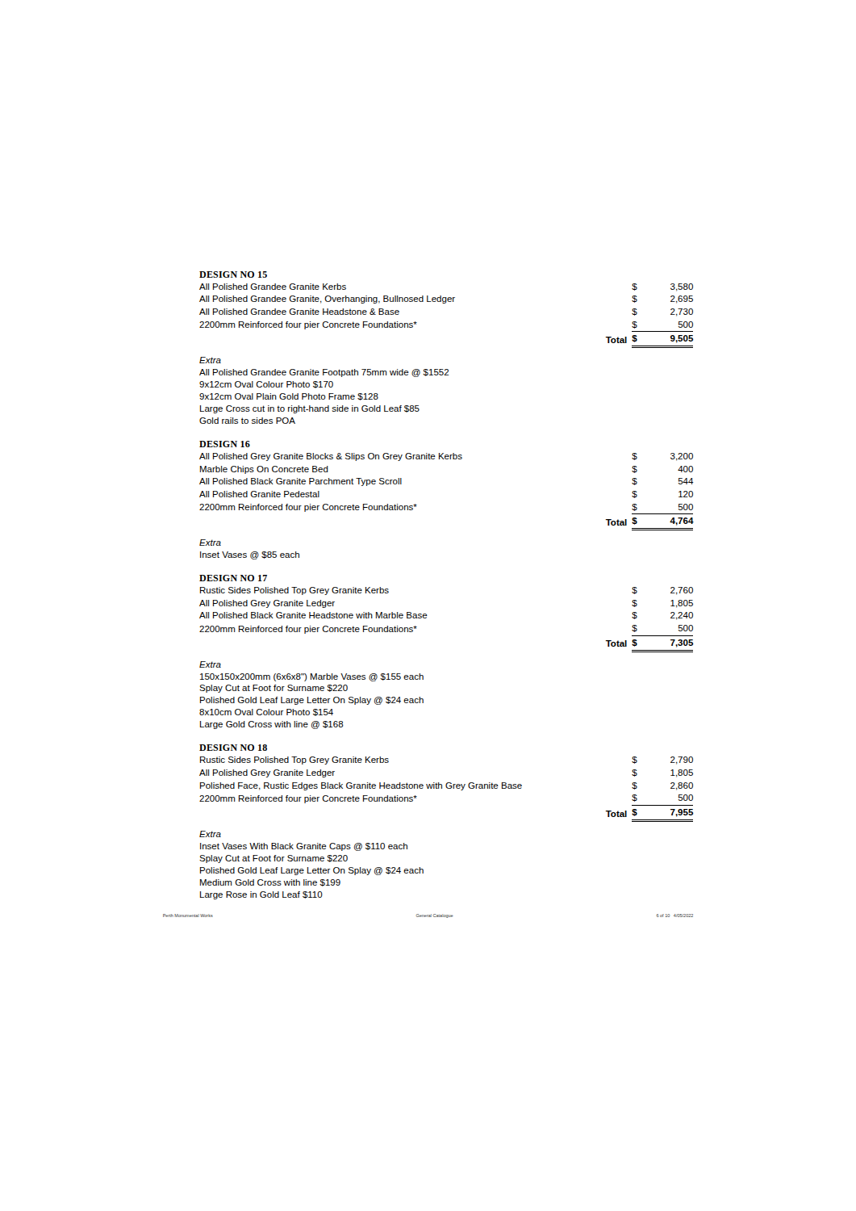DESIGN NO 15
| All Polished Grandee Granite Kerbs | $ | 3,580 |
| All Polished Grandee Granite, Overhanging, Bullnosed Ledger | $ | 2,695 |
| All Polished Grandee Granite Headstone & Base | $ | 2,730 |
| 2200mm Reinforced four pier Concrete Foundations* | $ | 500 |
| Total | $ | 9,505 |
Extra
All Polished Grandee Granite Footpath 75mm wide @ $1552
9x12cm Oval Colour Photo $170
9x12cm Oval Plain Gold Photo Frame $128
Large Cross cut in to right-hand side in Gold Leaf $85
Gold rails to sides POA
DESIGN 16
| All Polished Grey Granite Blocks & Slips On Grey Granite Kerbs | $ | 3,200 |
| Marble Chips On Concrete Bed | $ | 400 |
| All Polished Black Granite Parchment Type Scroll | $ | 544 |
| All Polished Granite Pedestal | $ | 120 |
| 2200mm Reinforced four pier Concrete Foundations* | $ | 500 |
| Total | $ | 4,764 |
Extra
Inset Vases @ $85 each
DESIGN NO 17
| Rustic Sides Polished Top Grey Granite Kerbs | $ | 2,760 |
| All Polished Grey Granite Ledger | $ | 1,805 |
| All Polished Black Granite Headstone with Marble Base | $ | 2,240 |
| 2200mm Reinforced four pier Concrete Foundations* | $ | 500 |
| Total | $ | 7,305 |
Extra
150x150x200mm (6x6x8") Marble Vases @ $155 each
Splay Cut at Foot for Surname $220
Polished Gold Leaf Large Letter On Splay @ $24 each
8x10cm Oval Colour Photo $154
Large Gold Cross with line @ $168
DESIGN NO 18
| Rustic Sides Polished Top Grey Granite Kerbs | $ | 2,790 |
| All Polished Grey Granite Ledger | $ | 1,805 |
| Polished Face, Rustic Edges Black Granite Headstone with Grey Granite Base | $ | 2,860 |
| 2200mm Reinforced four pier Concrete Foundations* | $ | 500 |
| Total | $ | 7,955 |
Extra
Inset Vases With Black Granite Caps @ $110 each
Splay Cut at Foot for Surname $220
Polished Gold Leaf Large Letter On Splay @ $24 each
Medium Gold Cross with line $199
Large Rose in Gold Leaf $110
Perth Monumental Works 6 of 10 4/05/2022
General Catalogue